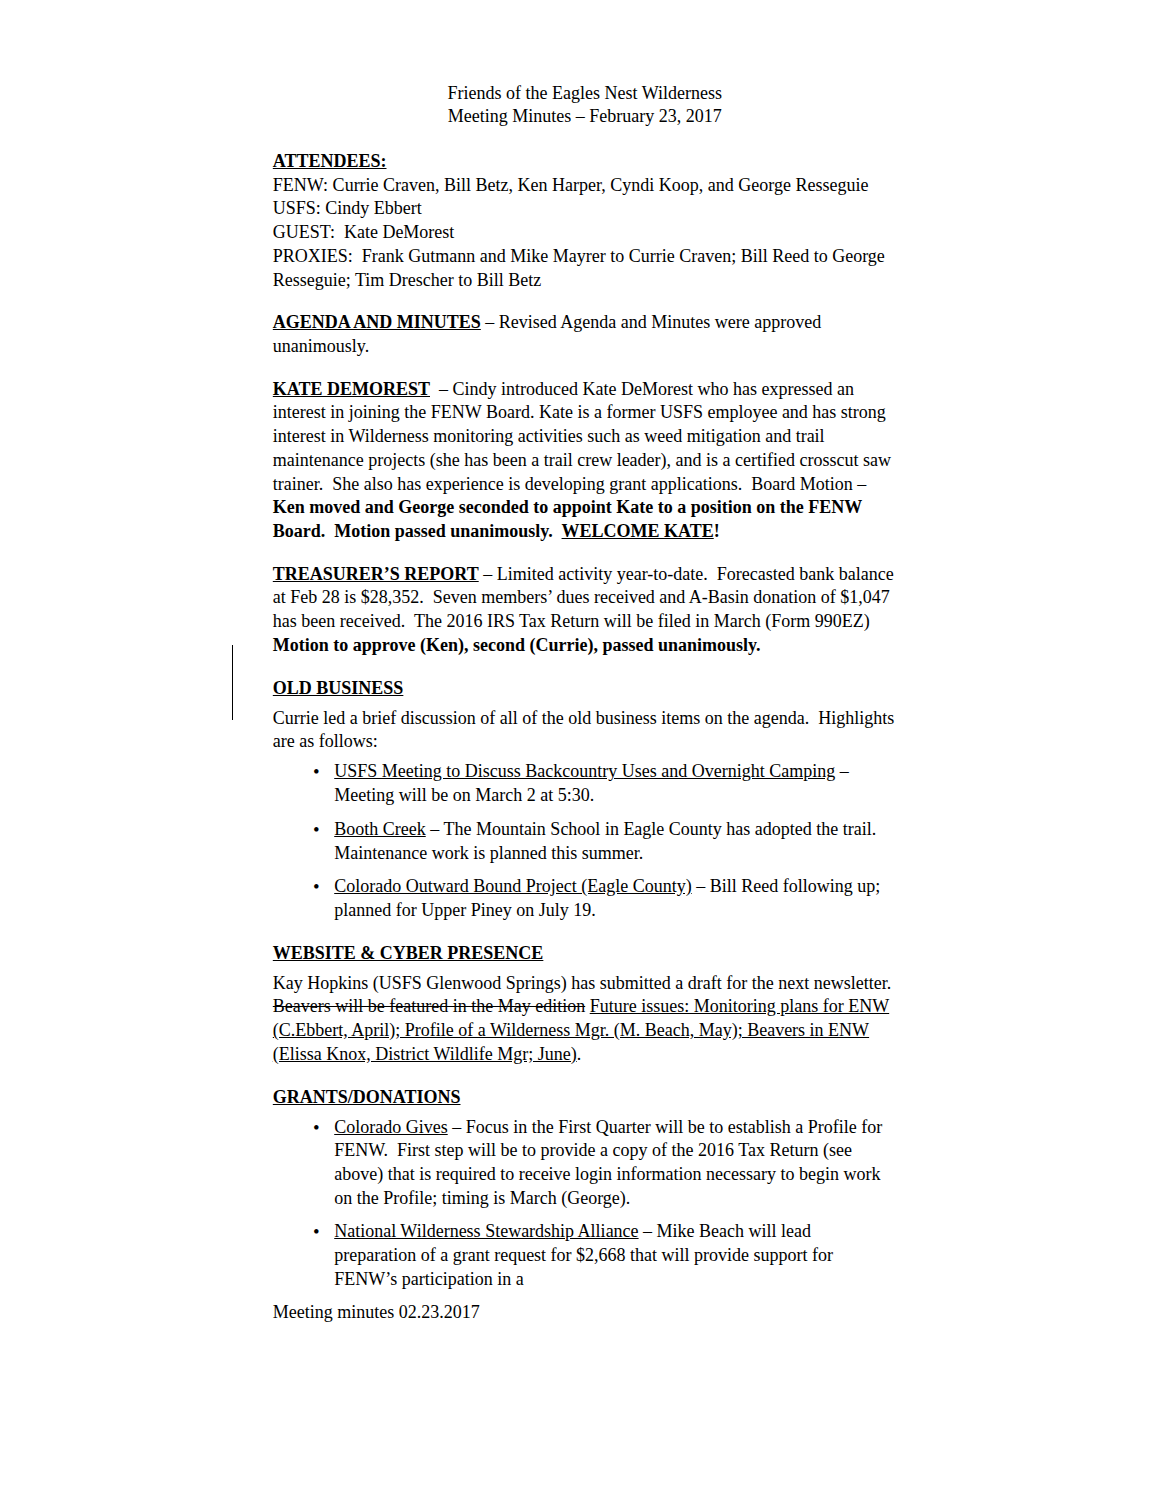Friends of the Eagles Nest Wilderness Meeting Minutes – February 23, 2017
ATTENDEES:
FENW: Currie Craven, Bill Betz, Ken Harper, Cyndi Koop, and George Resseguie
USFS: Cindy Ebbert
GUEST: Kate DeMorest
PROXIES: Frank Gutmann and Mike Mayrer to Currie Craven; Bill Reed to George Resseguie; Tim Drescher to Bill Betz
AGENDA AND MINUTES – Revised Agenda and Minutes were approved unanimously.
KATE DEMOREST – Cindy introduced Kate DeMorest who has expressed an interest in joining the FENW Board. Kate is a former USFS employee and has strong interest in Wilderness monitoring activities such as weed mitigation and trail maintenance projects (she has been a trail crew leader), and is a certified crosscut saw trainer. She also has experience is developing grant applications. Board Motion – Ken moved and George seconded to appoint Kate to a position on the FENW Board. Motion passed unanimously. WELCOME KATE!
TREASURER’S REPORT – Limited activity year-to-date. Forecasted bank balance at Feb 28 is $28,352. Seven members’ dues received and A-Basin donation of $1,047 has been received. The 2016 IRS Tax Return will be filed in March (Form 990EZ) Motion to approve (Ken), second (Currie), passed unanimously.
OLD BUSINESS
Currie led a brief discussion of all of the old business items on the agenda. Highlights are as follows:
USFS Meeting to Discuss Backcountry Uses and Overnight Camping – Meeting will be on March 2 at 5:30.
Booth Creek – The Mountain School in Eagle County has adopted the trail. Maintenance work is planned this summer.
Colorado Outward Bound Project (Eagle County) – Bill Reed following up; planned for Upper Piney on July 19.
WEBSITE & CYBER PRESENCE
Kay Hopkins (USFS Glenwood Springs) has submitted a draft for the next newsletter. Beavers will be featured in the May edition Future issues: Monitoring plans for ENW (C.Ebbert, April); Profile of a Wilderness Mgr. (M. Beach, May); Beavers in ENW (Elissa Knox, District Wildlife Mgr; June).
GRANTS/DONATIONS
Colorado Gives – Focus in the First Quarter will be to establish a Profile for FENW. First step will be to provide a copy of the 2016 Tax Return (see above) that is required to receive login information necessary to begin work on the Profile; timing is March (George).
National Wilderness Stewardship Alliance – Mike Beach will lead preparation of a grant request for $2,668 that will provide support for FENW’s participation in a
Meeting minutes 02.23.2017